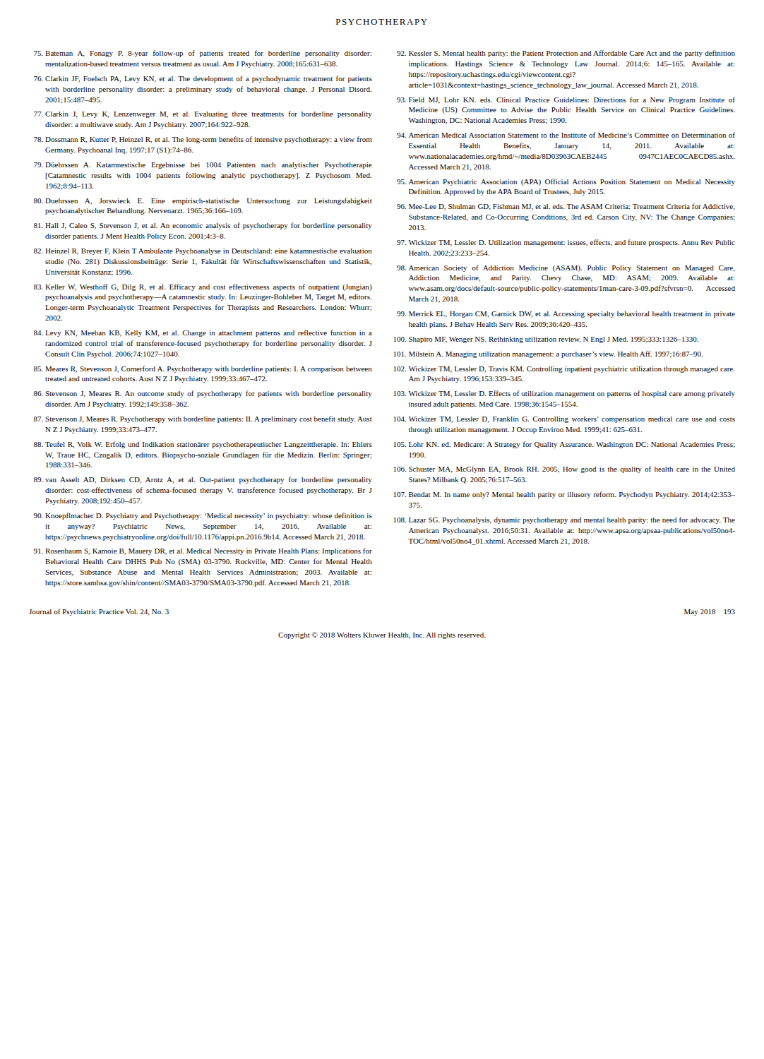PSYCHOTHERAPY
Bateman A, Fonagy P. 8-year follow-up of patients treated for borderline personality disorder: mentalization-based treatment versus treatment as usual. Am J Psychiatry. 2008;165:631–638.
Clarkin JF, Foelsch PA, Levy KN, et al. The development of a psychodynamic treatment for patients with borderline personality disorder: a preliminary study of behavioral change. J Personal Disord. 2001;15:487–495.
Clarkin J, Levy K, Lenzenweger M, et al. Evaluating three treatments for borderline personality disorder: a multiwave study. Am J Psychiatry. 2007;164:922–928.
Dossmann R, Kutter P, Heinzel R, et al. The long-term benefits of intensive psychotherapy: a view from Germany. Psychoanal Inq. 1997;17 (S1):74–86.
Düehrssen A. Katamnestische Ergebnisse bei 1004 Patienten nach analytischer Psychotherapie [Catamnestic results with 1004 patients following analytic psychotherapy]. Z Psychosom Med. 1962;8:94–113.
Duehrssen A, Jorswieck E. Eine empirisch-statistische Untersuchung zur Leistungsfahigkeit psychoanalytischer Behandlung. Nervenarzt. 1965;36:166–169.
Hall J, Caleo S, Stevenson J, et al. An economic analysis of psychotherapy for borderline personality disorder patients. J Ment Health Policy Econ. 2001;4:3–8.
Heinzel R, Breyer F, Klein T Ambulante Psychoanalyse in Deutschland: eine katamnestische evaluation studie (No. 281) Diskussionsbeiträge: Serie 1, Fakultät für Wirtschaftswissenschaften und Statistik, Universität Konstanz; 1996.
Keller W, Westhoff G, Dilg R, et al. Efficacy and cost effectiveness aspects of outpatient (Jungian) psychoanalysis and psychotherapy—A catamnestic study. In: Leuzinger-Bohleber M, Target M, editors. Longer-term Psychoanalytic Treatment Perspectives for Therapists and Researchers. London: Whurr; 2002.
Levy KN, Meehan KB, Kelly KM, et al. Change in attachment patterns and reflective function in a randomized control trial of transference-focused psychotherapy for borderline personality disorder. J Consult Clin Psychol. 2006;74:1027–1040.
Meares R, Stevenson J, Comerford A. Psychotherapy with borderline patients: I. A comparison between treated and untreated cohorts. Aust N Z J Psychiatry. 1999;33:467–472.
Stevenson J, Meares R. An outcome study of psychotherapy for patients with borderline personality disorder. Am J Psychiatry. 1992;149:358–362.
Stevenson J, Meares R. Psychotherapy with borderline patients: II. A preliminary cost benefit study. Aust N Z J Psychiatry. 1999;33:473–477.
Teufel R, Volk W. Erfolg und Indikation stationärer psychotherapeutischer Langzeittherapie. In: Ehlers W, Traue HC, Czogalik D, editors. Biopsycho-soziale Grundlagen für die Medizin. Berlin: Springer; 1988:331–346.
van Asselt AD, Dirksen CD, Arntz A, et al. Out-patient psychotherapy for borderline personality disorder: cost-effectiveness of schema-focused therapy V. transference focused psychotherapy. Br J Psychiatry. 2008;192:450–457.
Knoepflmacher D. Psychiatry and Psychotherapy: ‘Medical necessity’ in psychiatry: whose definition is it anyway? Psychiatric News, September 14, 2016. Available at: https://psychnews.psychiatryonline.org/doi/full/10.1176/appi.pn.2016.9b14. Accessed March 21, 2018.
Rosenbaum S, Kamoie B, Mauery DR, et al. Medical Necessity in Private Health Plans: Implications for Behavioral Health Care DHHS Pub No (SMA) 03-3790. Rockville, MD: Center for Mental Health Services, Substance Abuse and Mental Health Services Administration; 2003. Available at: https://store.samhsa.gov/shin/content//SMA03-3790/SMA03-3790.pdf. Accessed March 21, 2018.
Kessler S. Mental health parity: the Patient Protection and Affordable Care Act and the parity definition implications. Hastings Science & Technology Law Journal. 2014;6: 145–165. Available at: https://repository.uchastings.edu/cgi/viewcontent.cgi?article=1031&context=hastings_science_technology_law_journal. Accessed March 21, 2018.
Field MJ, Lohr KN. eds. Clinical Practice Guidelines: Directions for a New Program Institute of Medicine (US) Committee to Advise the Public Health Service on Clinical Practice Guidelines. Washington, DC: National Academies Press; 1990.
American Medical Association Statement to the Institute of Medicine’s Committee on Determination of Essential Health Benefits, January 14, 2011. Available at: www.nationalacademies.org/hmd/~/media/8D03963CAEB2445 0947C1AEC0CAECD85.ashx. Accessed March 21, 2018.
American Psychiatric Association (APA) Official Actions Position Statement on Medical Necessity Definition. Approved by the APA Board of Trustees, July 2015.
Mee-Lee D, Shulman GD, Fishman MJ, et al. eds. The ASAM Criteria: Treatment Criteria for Addictive, Substance-Related, and Co-Occurring Conditions, 3rd ed. Carson City, NV: The Change Companies; 2013.
Wickizer TM, Lessler D. Utilization management: issues, effects, and future prospects. Annu Rev Public Health. 2002;23:233–254.
American Society of Addiction Medicine (ASAM). Public Policy Statement on Managed Care, Addiction Medicine, and Parity. Chevy Chase, MD: ASAM; 2009. Available at: www.asam.org/docs/default-source/public-policy-statements/1man-care-3-09.pdf?sfvrsn=0. Accessed March 21, 2018.
Merrick EL, Horgan CM, Garnick DW, et al. Accessing specialty behavioral health treatment in private health plans. J Behav Health Serv Res. 2009;36:420–435.
Shapiro MF, Wenger NS. Rethinking utilization review. N Engl J Med. 1995;333:1326–1330.
Milstein A. Managing utilization management: a purchaser’s view. Health Aff. 1997;16:87–90.
Wickizer TM, Lessler D, Travis KM. Controlling inpatient psychiatric utilization through managed care. Am J Psychiatry. 1996;153:339–345.
Wickizer TM, Lessler D. Effects of utilization management on patterns of hospital care among privately insured adult patients. Med Care. 1998;36:1545–1554.
Wickizer TM, Lessler D, Franklin G. Controlling workers’ compensation medical care use and costs through utilization management. J Occup Environ Med. 1999;41: 625–631.
Lohr KN. ed. Medicare: A Strategy for Quality Assurance. Washington DC: National Academies Press; 1990.
Schuster MA, McGlynn EA, Brook RH. 2005, How good is the quality of health care in the United States? Milbank Q. 2005;76:517–563.
Bendat M. In name only? Mental health parity or illusory reform. Psychodyn Psychiatry. 2014;42:353–375.
Lazar SG. Psychoanalysis, dynamic psychotherapy and mental health parity: the need for advocacy. The American Psychoanalyst. 2016;50:31. Available at: http://www.apsa.org/apsaa-publications/vol50no4-TOC/html/vol50no4_01.xhtml. Accessed March 21, 2018.
Journal of Psychiatric Practice Vol. 24, No. 3 May 2018 193
Copyright © 2018 Wolters Kluwer Health, Inc. All rights reserved.